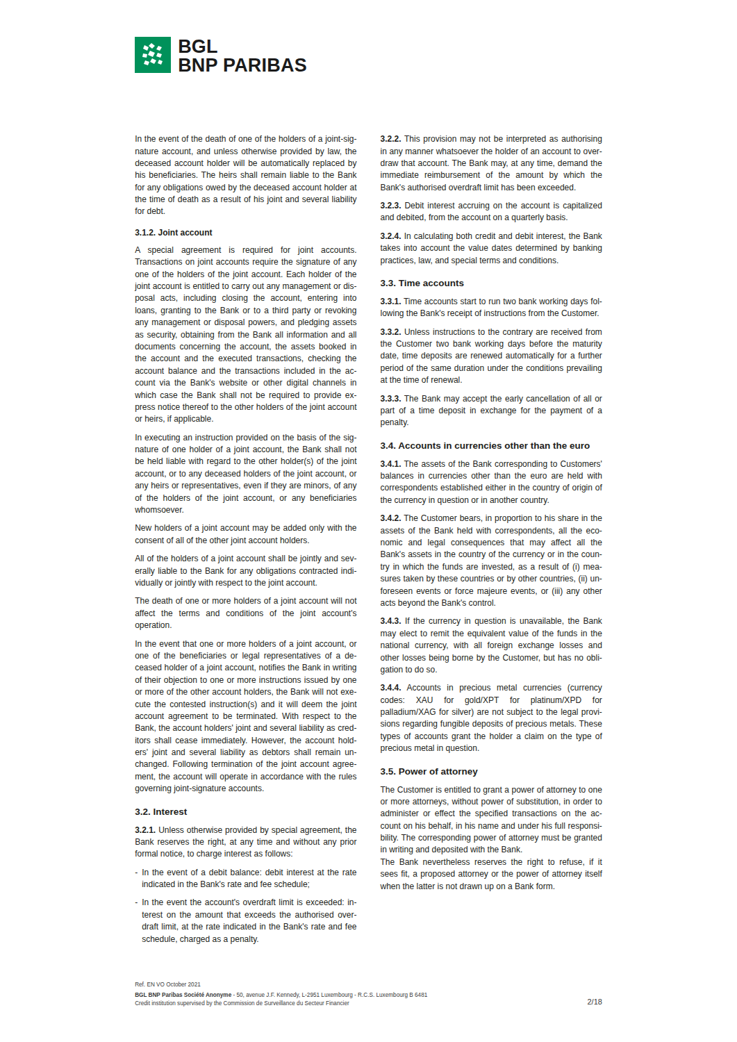BGL BNP PARIBAS
In the event of the death of one of the holders of a joint-signature account, and unless otherwise provided by law, the deceased account holder will be automatically replaced by his beneficiaries. The heirs shall remain liable to the Bank for any obligations owed by the deceased account holder at the time of death as a result of his joint and several liability for debt.
3.1.2. Joint account
A special agreement is required for joint accounts. Transactions on joint accounts require the signature of any one of the holders of the joint account. Each holder of the joint account is entitled to carry out any management or disposal acts, including closing the account, entering into loans, granting to the Bank or to a third party or revoking any management or disposal powers, and pledging assets as security, obtaining from the Bank all information and all documents concerning the account, the assets booked in the account and the executed transactions, checking the account balance and the transactions included in the account via the Bank's website or other digital channels in which case the Bank shall not be required to provide express notice thereof to the other holders of the joint account or heirs, if applicable.
In executing an instruction provided on the basis of the signature of one holder of a joint account, the Bank shall not be held liable with regard to the other holder(s) of the joint account, or to any deceased holders of the joint account, or any heirs or representatives, even if they are minors, of any of the holders of the joint account, or any beneficiaries whomsoever.
New holders of a joint account may be added only with the consent of all of the other joint account holders.
All of the holders of a joint account shall be jointly and severally liable to the Bank for any obligations contracted individually or jointly with respect to the joint account.
The death of one or more holders of a joint account will not affect the terms and conditions of the joint account's operation.
In the event that one or more holders of a joint account, or one of the beneficiaries or legal representatives of a deceased holder of a joint account, notifies the Bank in writing of their objection to one or more instructions issued by one or more of the other account holders, the Bank will not execute the contested instruction(s) and it will deem the joint account agreement to be terminated. With respect to the Bank, the account holders' joint and several liability as creditors shall cease immediately. However, the account holders' joint and several liability as debtors shall remain unchanged. Following termination of the joint account agreement, the account will operate in accordance with the rules governing joint-signature accounts.
3.2. Interest
3.2.1. Unless otherwise provided by special agreement, the Bank reserves the right, at any time and without any prior formal notice, to charge interest as follows:
In the event of a debit balance: debit interest at the rate indicated in the Bank's rate and fee schedule;
In the event the account's overdraft limit is exceeded: interest on the amount that exceeds the authorised overdraft limit, at the rate indicated in the Bank's rate and fee schedule, charged as a penalty.
3.2.2. This provision may not be interpreted as authorising in any manner whatsoever the holder of an account to overdraw that account. The Bank may, at any time, demand the immediate reimbursement of the amount by which the Bank's authorised overdraft limit has been exceeded.
3.2.3. Debit interest accruing on the account is capitalized and debited, from the account on a quarterly basis.
3.2.4. In calculating both credit and debit interest, the Bank takes into account the value dates determined by banking practices, law, and special terms and conditions.
3.3. Time accounts
3.3.1. Time accounts start to run two bank working days following the Bank's receipt of instructions from the Customer.
3.3.2. Unless instructions to the contrary are received from the Customer two bank working days before the maturity date, time deposits are renewed automatically for a further period of the same duration under the conditions prevailing at the time of renewal.
3.3.3. The Bank may accept the early cancellation of all or part of a time deposit in exchange for the payment of a penalty.
3.4. Accounts in currencies other than the euro
3.4.1. The assets of the Bank corresponding to Customers' balances in currencies other than the euro are held with correspondents established either in the country of origin of the currency in question or in another country.
3.4.2. The Customer bears, in proportion to his share in the assets of the Bank held with correspondents, all the economic and legal consequences that may affect all the Bank's assets in the country of the currency or in the country in which the funds are invested, as a result of (i) measures taken by these countries or by other countries, (ii) unforeseen events or force majeure events, or (iii) any other acts beyond the Bank's control.
3.4.3. If the currency in question is unavailable, the Bank may elect to remit the equivalent value of the funds in the national currency, with all foreign exchange losses and other losses being borne by the Customer, but has no obligation to do so.
3.4.4. Accounts in precious metal currencies (currency codes: XAU for gold/XPT for platinum/XPD for palladium/XAG for silver) are not subject to the legal provisions regarding fungible deposits of precious metals. These types of accounts grant the holder a claim on the type of precious metal in question.
3.5. Power of attorney
The Customer is entitled to grant a power of attorney to one or more attorneys, without power of substitution, in order to administer or effect the specified transactions on the account on his behalf, in his name and under his full responsibility. The corresponding power of attorney must be granted in writing and deposited with the Bank.
The Bank nevertheless reserves the right to refuse, if it sees fit, a proposed attorney or the power of attorney itself when the latter is not drawn up on a Bank form.
Ref. EN VO October 2021
BGL BNP Paribas Société Anonyme - 50, avenue J.F. Kennedy, L-2951 Luxembourg - R.C.S. Luxembourg B 6481
Credit institution supervised by the Commission de Surveillance du Secteur Financier
2/18